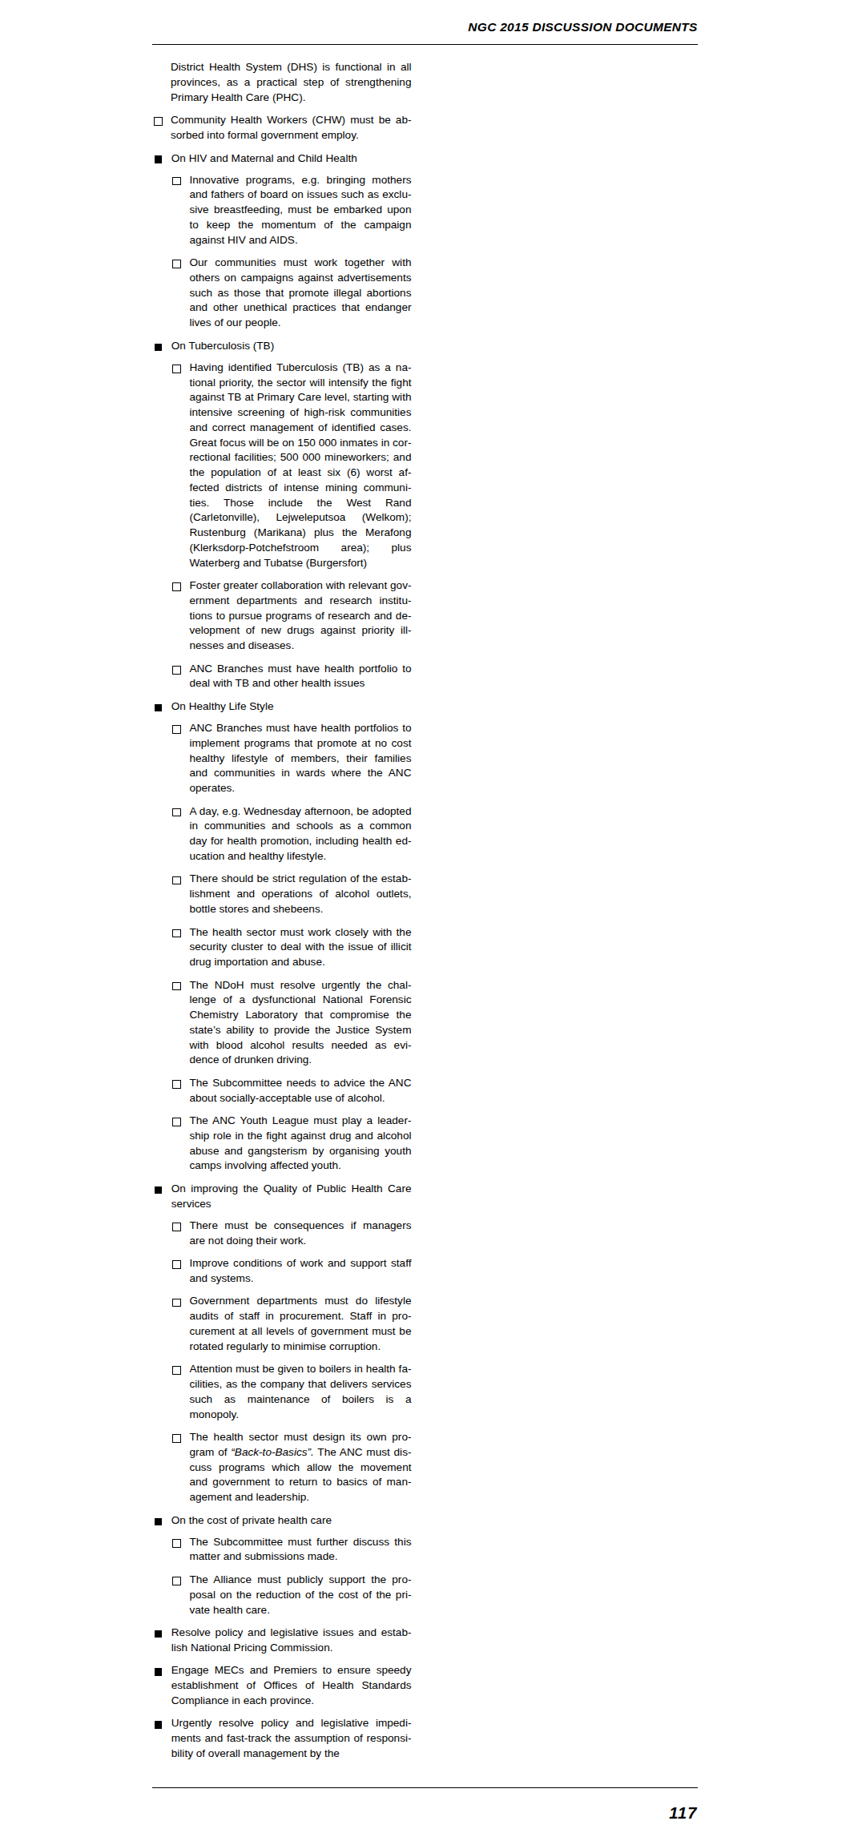NGC 2015 DISCUSSION DOCUMENTS
District Health System (DHS) is functional in all provinces, as a practical step of strengthening Primary Health Care (PHC).
Community Health Workers (CHW) must be absorbed into formal government employ.
On HIV and Maternal and Child Health
Innovative programs, e.g. bringing mothers and fathers of board on issues such as exclusive breastfeeding, must be embarked upon to keep the momentum of the campaign against HIV and AIDS.
Our communities must work together with others on campaigns against advertisements such as those that promote illegal abortions and other unethical practices that endanger lives of our people.
On Tuberculosis (TB)
Having identified Tuberculosis (TB) as a national priority, the sector will intensify the fight against TB at Primary Care level, starting with intensive screening of high-risk communities and correct management of identified cases. Great focus will be on 150 000 inmates in correctional facilities; 500 000 mineworkers; and the population of at least six (6) worst affected districts of intense mining communities. Those include the West Rand (Carletonville), Lejweleputsoa (Welkom); Rustenburg (Marikana) plus the Merafong (Klerksdorp-Potchefstroom area); plus Waterberg and Tubatse (Burgersfort)
Foster greater collaboration with relevant government departments and research institutions to pursue programs of research and development of new drugs against priority illnesses and diseases.
ANC Branches must have health portfolio to deal with TB and other health issues
On Healthy Life Style
ANC Branches must have health portfolios to implement programs that promote at no cost healthy lifestyle of members, their families and communities in wards where the ANC operates.
A day, e.g. Wednesday afternoon, be adopted in communities and schools as a common day for health promotion, including health education and healthy lifestyle.
There should be strict regulation of the establishment and operations of alcohol outlets, bottle stores and shebeens.
The health sector must work closely with the security cluster to deal with the issue of illicit drug importation and abuse.
The NDoH must resolve urgently the challenge of a dysfunctional National Forensic Chemistry Laboratory that compromise the state’s ability to provide the Justice System with blood alcohol results needed as evidence of drunken driving.
The Subcommittee needs to advice the ANC about socially-acceptable use of alcohol.
The ANC Youth League must play a leadership role in the fight against drug and alcohol abuse and gangsterism by organising youth camps involving affected youth.
On improving the Quality of Public Health Care services
There must be consequences if managers are not doing their work.
Improve conditions of work and support staff and systems.
Government departments must do lifestyle audits of staff in procurement. Staff in procurement at all levels of government must be rotated regularly to minimise corruption.
Attention must be given to boilers in health facilities, as the company that delivers services such as maintenance of boilers is a monopoly.
The health sector must design its own program of “Back-to-Basics”. The ANC must discuss programs which allow the movement and government to return to basics of management and leadership.
On the cost of private health care
The Subcommittee must further discuss this matter and submissions made.
The Alliance must publicly support the proposal on the reduction of the cost of the private health care.
Resolve policy and legislative issues and establish National Pricing Commission.
Engage MECs and Premiers to ensure speedy establishment of Offices of Health Standards Compliance in each province.
Urgently resolve policy and legislative impediments and fast-track the assumption of responsibility of overall management by the
117